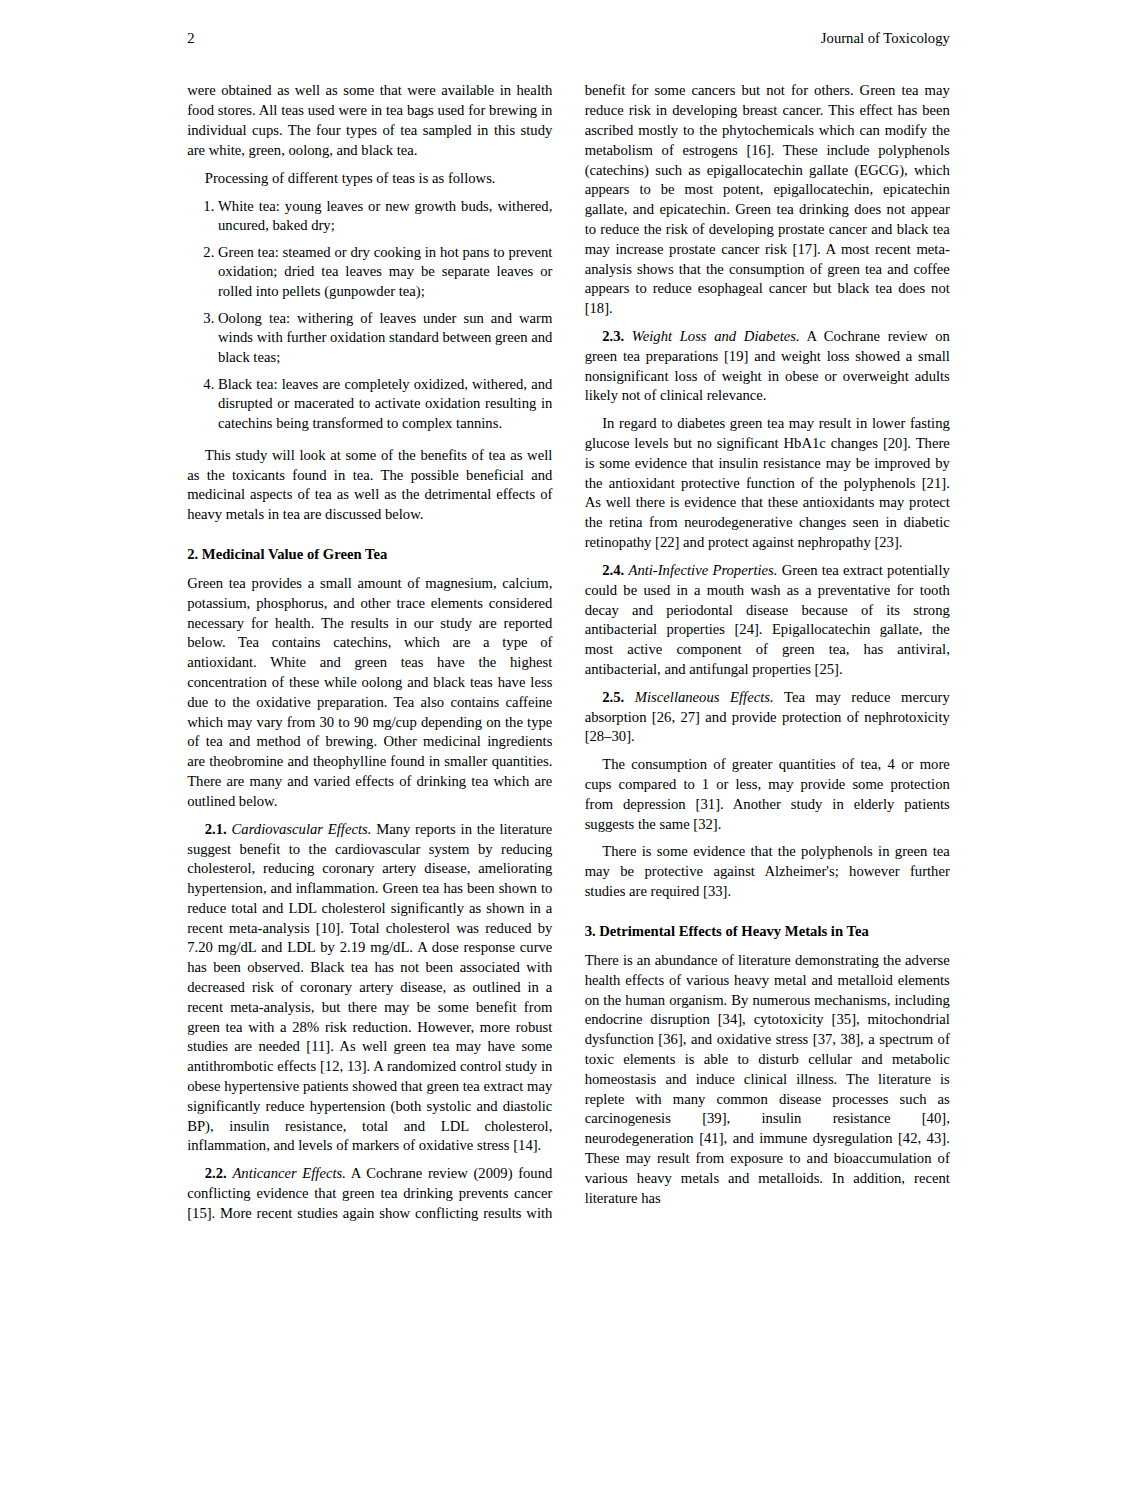2 Journal of Toxicology
were obtained as well as some that were available in health food stores. All teas used were in tea bags used for brewing in individual cups. The four types of tea sampled in this study are white, green, oolong, and black tea.
Processing of different types of teas is as follows.
White tea: young leaves or new growth buds, withered, uncured, baked dry;
Green tea: steamed or dry cooking in hot pans to prevent oxidation; dried tea leaves may be separate leaves or rolled into pellets (gunpowder tea);
Oolong tea: withering of leaves under sun and warm winds with further oxidation standard between green and black teas;
Black tea: leaves are completely oxidized, withered, and disrupted or macerated to activate oxidation resulting in catechins being transformed to complex tannins.
This study will look at some of the benefits of tea as well as the toxicants found in tea. The possible beneficial and medicinal aspects of tea as well as the detrimental effects of heavy metals in tea are discussed below.
2. Medicinal Value of Green Tea
Green tea provides a small amount of magnesium, calcium, potassium, phosphorus, and other trace elements considered necessary for health. The results in our study are reported below. Tea contains catechins, which are a type of antioxidant. White and green teas have the highest concentration of these while oolong and black teas have less due to the oxidative preparation. Tea also contains caffeine which may vary from 30 to 90 mg/cup depending on the type of tea and method of brewing. Other medicinal ingredients are theobromine and theophylline found in smaller quantities. There are many and varied effects of drinking tea which are outlined below.
2.1. Cardiovascular Effects. Many reports in the literature suggest benefit to the cardiovascular system by reducing cholesterol, reducing coronary artery disease, ameliorating hypertension, and inflammation. Green tea has been shown to reduce total and LDL cholesterol significantly as shown in a recent meta-analysis [10]. Total cholesterol was reduced by 7.20 mg/dL and LDL by 2.19 mg/dL. A dose response curve has been observed. Black tea has not been associated with decreased risk of coronary artery disease, as outlined in a recent meta-analysis, but there may be some benefit from green tea with a 28% risk reduction. However, more robust studies are needed [11]. As well green tea may have some antithrombotic effects [12, 13]. A randomized control study in obese hypertensive patients showed that green tea extract may significantly reduce hypertension (both systolic and diastolic BP), insulin resistance, total and LDL cholesterol, inflammation, and levels of markers of oxidative stress [14].
2.2. Anticancer Effects. A Cochrane review (2009) found conflicting evidence that green tea drinking prevents cancer [15]. More recent studies again show conflicting results with benefit for some cancers but not for others. Green tea may reduce risk in developing breast cancer. This effect has been ascribed mostly to the phytochemicals which can modify the metabolism of estrogens [16]. These include polyphenols (catechins) such as epigallocatechin gallate (EGCG), which appears to be most potent, epigallocatechin, epicatechin gallate, and epicatechin. Green tea drinking does not appear to reduce the risk of developing prostate cancer and black tea may increase prostate cancer risk [17]. A most recent meta-analysis shows that the consumption of green tea and coffee appears to reduce esophageal cancer but black tea does not [18].
2.3. Weight Loss and Diabetes. A Cochrane review on green tea preparations [19] and weight loss showed a small nonsignificant loss of weight in obese or overweight adults likely not of clinical relevance.
In regard to diabetes green tea may result in lower fasting glucose levels but no significant HbA1c changes [20]. There is some evidence that insulin resistance may be improved by the antioxidant protective function of the polyphenols [21]. As well there is evidence that these antioxidants may protect the retina from neurodegenerative changes seen in diabetic retinopathy [22] and protect against nephropathy [23].
2.4. Anti-Infective Properties. Green tea extract potentially could be used in a mouth wash as a preventative for tooth decay and periodontal disease because of its strong antibacterial properties [24]. Epigallocatechin gallate, the most active component of green tea, has antiviral, antibacterial, and antifungal properties [25].
2.5. Miscellaneous Effects. Tea may reduce mercury absorption [26, 27] and provide protection of nephrotoxicity [28–30].
The consumption of greater quantities of tea, 4 or more cups compared to 1 or less, may provide some protection from depression [31]. Another study in elderly patients suggests the same [32].
There is some evidence that the polyphenols in green tea may be protective against Alzheimer's; however further studies are required [33].
3. Detrimental Effects of Heavy Metals in Tea
There is an abundance of literature demonstrating the adverse health effects of various heavy metal and metalloid elements on the human organism. By numerous mechanisms, including endocrine disruption [34], cytotoxicity [35], mitochondrial dysfunction [36], and oxidative stress [37, 38], a spectrum of toxic elements is able to disturb cellular and metabolic homeostasis and induce clinical illness. The literature is replete with many common disease processes such as carcinogenesis [39], insulin resistance [40], neurodegeneration [41], and immune dysregulation [42, 43]. These may result from exposure to and bioaccumulation of various heavy metals and metalloids. In addition, recent literature has